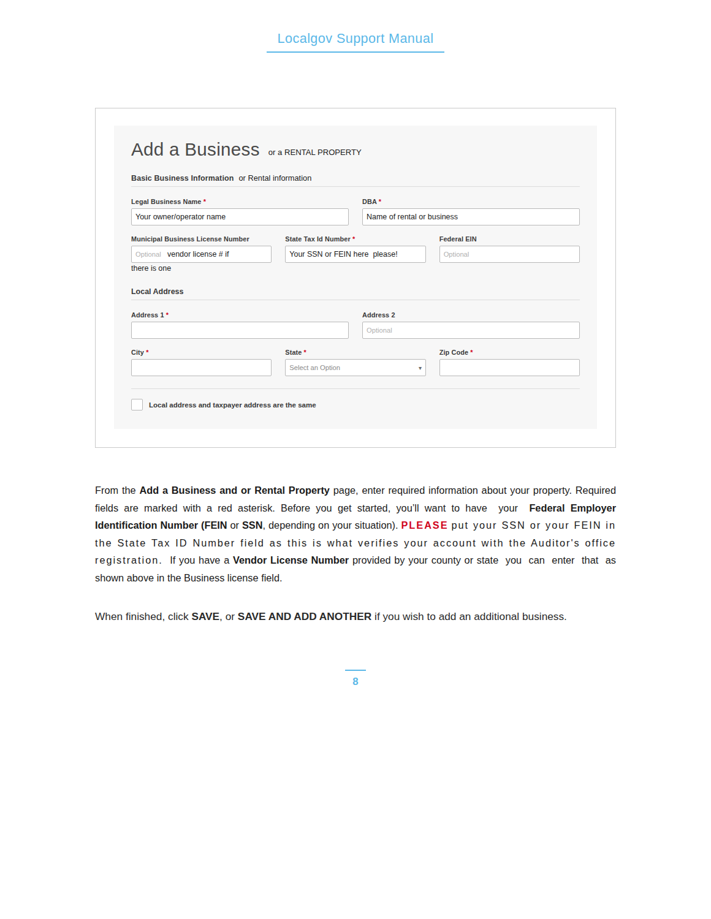Localgov Support Manual
Add a Business
or a RENTAL PROPERTY
Basic Business Information
or Rental information
Legal Business Name *
Your owner/operator name
DBA *
Name of rental or business
Municipal Business License Number
Optional vendor license # if
there is one
State Tax Id Number *
Your SSN or FEIN here please!
Federal EIN
Optional
Local Address
Address 1 *
Address 2
Optional
City *
State *
Select an Option ▾
Zip Code *
Local address and taxpayer address are the same
From the Add a Business and or Rental Property page, enter required information about your property. Required fields are marked with a red asterisk. Before you get started, you’ll want to have your Federal Employer Identification Number (FEIN or SSN, depending on your situation). PLEASE put your SSN or your FEIN in the State Tax ID Number field as this is what verifies your account with the Auditor's office registration. If you have a Vendor License Number provided by your county or state you can enter that as shown above in the Business license field.
When finished, click SAVE, or SAVE AND ADD ANOTHER if you wish to add an additional business.
8